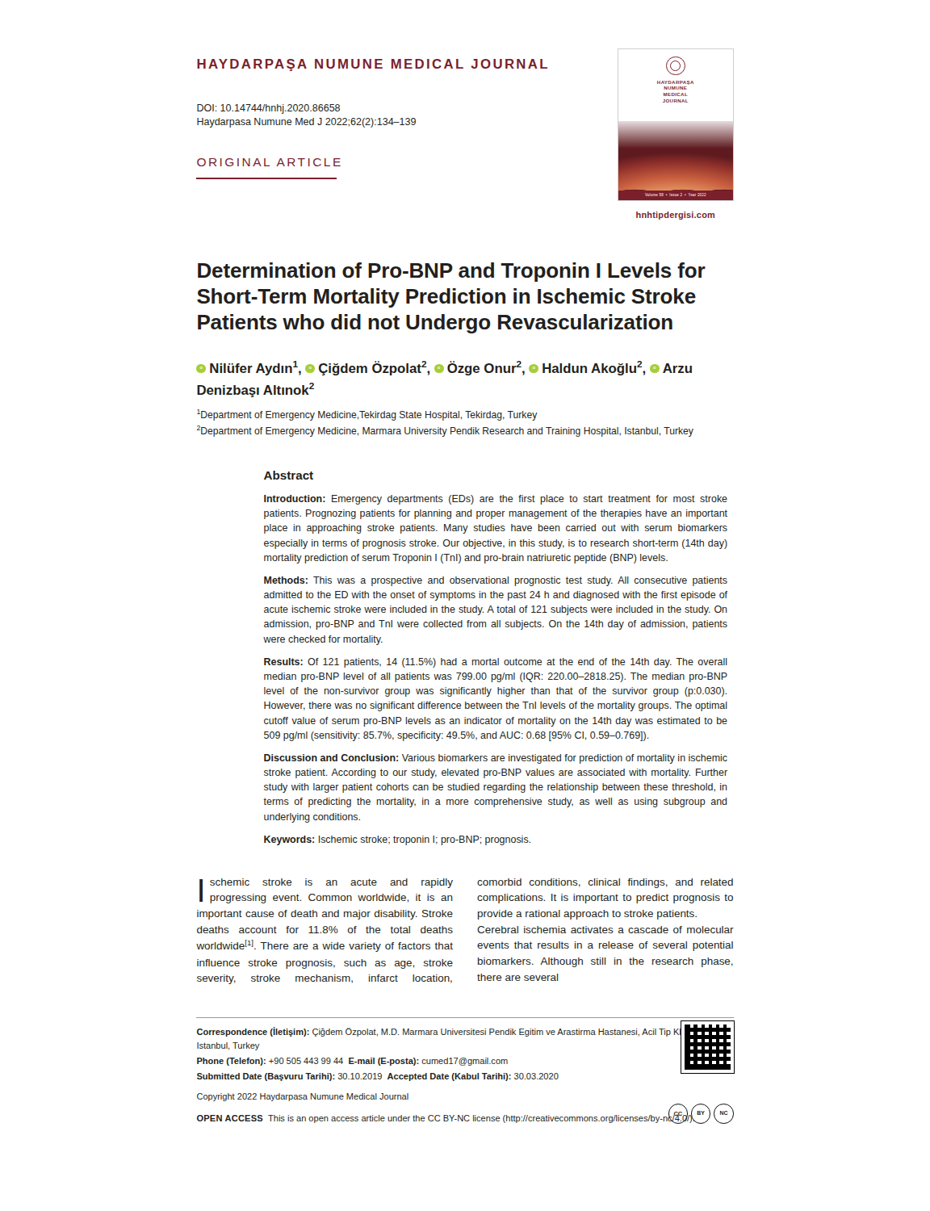Haydarpaşa Numune Medical Journal
DOI: 10.14744/hnhj.2020.86658
Haydarpasa Numune Med J 2022;62(2):134–139
Original Article
Haydarpaşa
Numune
Medical
Journal
Volume 58 • Issue 2 • Year 2022
hnhtipdergisi.com
Determination of Pro-BNP and Troponin I Levels for Short-Term Mortality Prediction in Ischemic Stroke Patients who did not Undergo Revascularization
Nilüfer Aydın1, Çiğdem Özpolat2, Özge Onur2, Haldun Akoğlu2, Arzu Denizbaşı Altınok2
1Department of Emergency Medicine,Tekirdag State Hospital, Tekirdag, Turkey
2Department of Emergency Medicine, Marmara University Pendik Research and Training Hospital, Istanbul, Turkey
Abstract
Introduction: Emergency departments (EDs) are the first place to start treatment for most stroke patients. Prognozing patients for planning and proper management of the therapies have an important place in approaching stroke patients. Many studies have been carried out with serum biomarkers especially in terms of prognosis stroke. Our objective, in this study, is to research short-term (14th day) mortality prediction of serum Troponin I (TnI) and pro-brain natriuretic peptide (BNP) levels.
Methods: This was a prospective and observational prognostic test study. All consecutive patients admitted to the ED with the onset of symptoms in the past 24 h and diagnosed with the first episode of acute ischemic stroke were included in the study. A total of 121 subjects were included in the study. On admission, pro-BNP and TnI were collected from all subjects. On the 14th day of admission, patients were checked for mortality.
Results: Of 121 patients, 14 (11.5%) had a mortal outcome at the end of the 14th day. The overall median pro-BNP level of all patients was 799.00 pg/ml (IQR: 220.00–2818.25). The median pro-BNP level of the non-survivor group was significantly higher than that of the survivor group (p:0.030). However, there was no significant difference between the TnI levels of the mortality groups. The optimal cutoff value of serum pro-BNP levels as an indicator of mortality on the 14th day was estimated to be 509 pg/ml (sensitivity: 85.7%, specificity: 49.5%, and AUC: 0.68 [95% CI, 0.59–0.769]).
Discussion and Conclusion: Various biomarkers are investigated for prediction of mortality in ischemic stroke patient. According to our study, elevated pro-BNP values are associated with mortality. Further study with larger patient cohorts can be studied regarding the relationship between these threshold, in terms of predicting the mortality, in a more comprehensive study, as well as using subgroup and underlying conditions.
Keywords: Ischemic stroke; troponin I; pro-BNP; prognosis.
Ischemic stroke is an acute and rapidly progressing event. Common worldwide, it is an important cause of death and major disability. Stroke deaths account for 11.8% of the total deaths worldwide[1]. There are a wide variety of factors that influence stroke prognosis, such as age, stroke severity, stroke mechanism, infarct location, comorbid conditions, clinical findings, and related complications. It is important to predict prognosis to provide a rational approach to stroke patients.
Cerebral ischemia activates a cascade of molecular events that results in a release of several potential biomarkers. Although still in the research phase, there are several
Correspondence (İletişim): Çiğdem Özpolat, M.D. Marmara Universitesi Pendik Egitim ve Arastirma Hastanesi, Acil Tip Klinigi, Istanbul, Turkey
Phone (Telefon): +90 505 443 99 44 E-mail (E-posta): cumed17@gmail.com
Submitted Date (Başvuru Tarihi): 30.10.2019 Accepted Date (Kabul Tarihi): 30.03.2020
Copyright 2022 Haydarpasa Numune Medical Journal
OPEN ACCESS This is an open access article under the CC BY-NC license (http://creativecommons.org/licenses/by-nc/4.0/).
CC
BY
NC